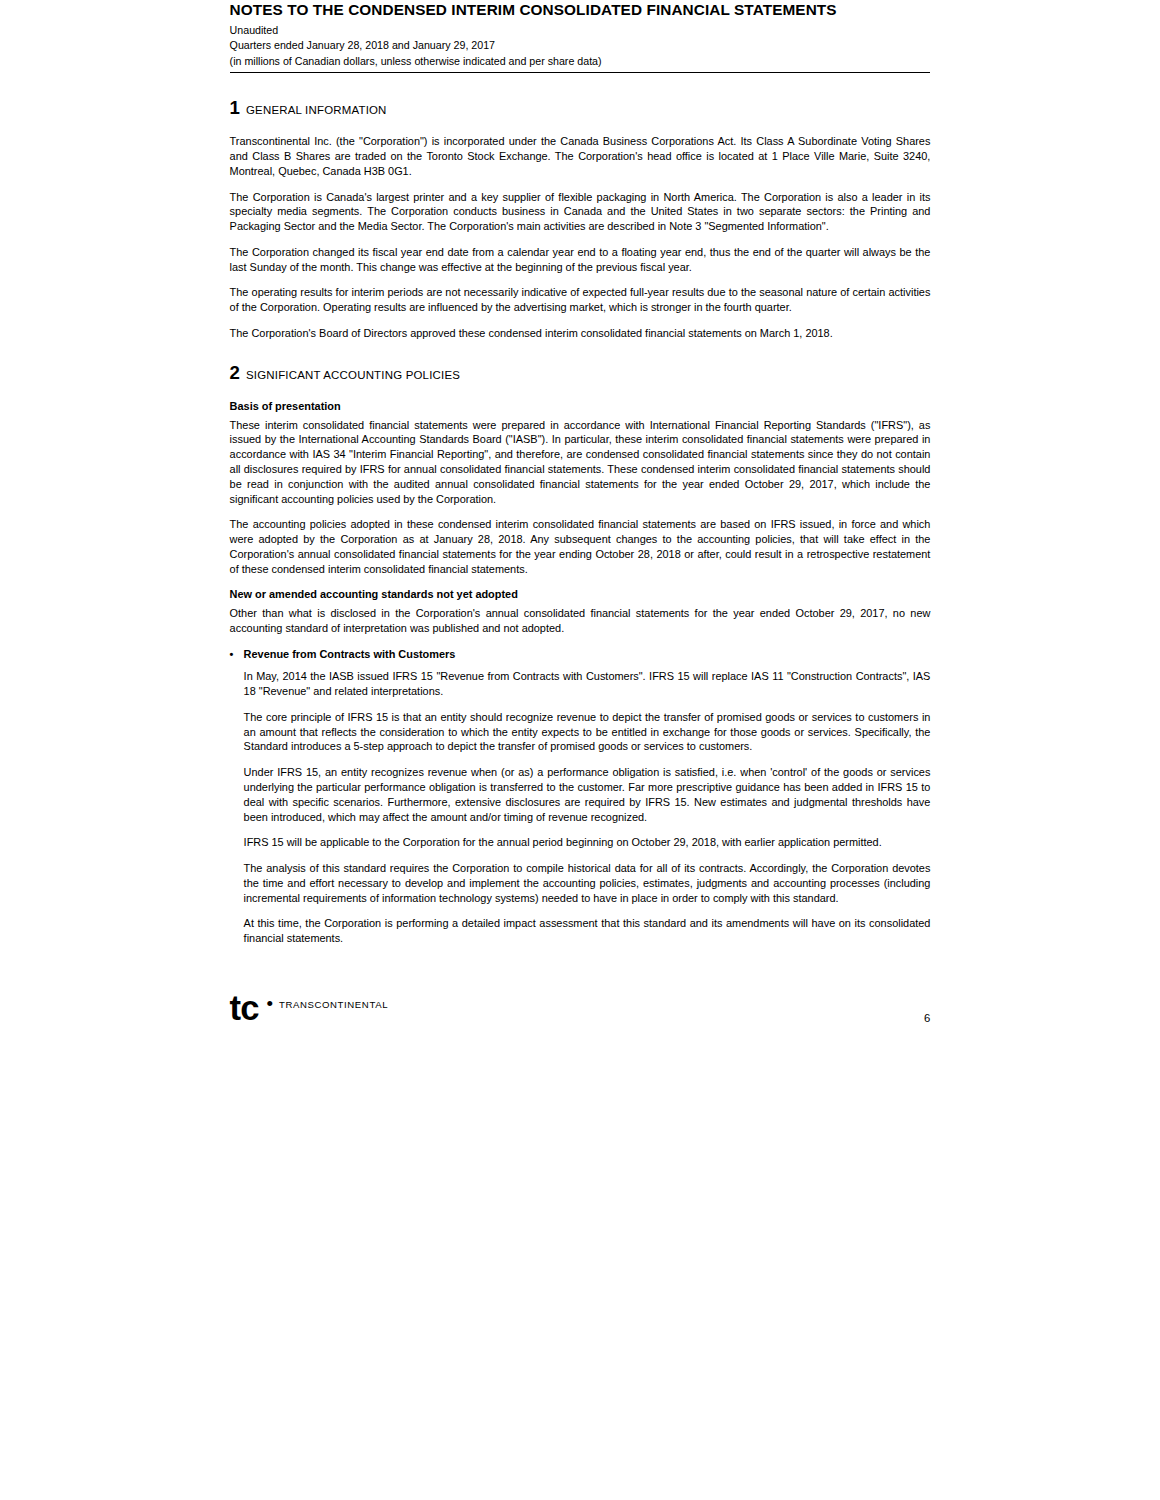NOTES TO THE CONDENSED INTERIM CONSOLIDATED FINANCIAL STATEMENTS
Unaudited
Quarters ended January 28, 2018 and January 29, 2017
(in millions of Canadian dollars, unless otherwise indicated and per share data)
1 General Information
Transcontinental Inc. (the "Corporation") is incorporated under the Canada Business Corporations Act. Its Class A Subordinate Voting Shares and Class B Shares are traded on the Toronto Stock Exchange. The Corporation's head office is located at 1 Place Ville Marie, Suite 3240, Montreal, Quebec, Canada H3B 0G1.
The Corporation is Canada's largest printer and a key supplier of flexible packaging in North America. The Corporation is also a leader in its specialty media segments. The Corporation conducts business in Canada and the United States in two separate sectors: the Printing and Packaging Sector and the Media Sector. The Corporation's main activities are described in Note 3 "Segmented Information".
The Corporation changed its fiscal year end date from a calendar year end to a floating year end, thus the end of the quarter will always be the last Sunday of the month. This change was effective at the beginning of the previous fiscal year.
The operating results for interim periods are not necessarily indicative of expected full-year results due to the seasonal nature of certain activities of the Corporation. Operating results are influenced by the advertising market, which is stronger in the fourth quarter.
The Corporation's Board of Directors approved these condensed interim consolidated financial statements on March 1, 2018.
2 Significant Accounting Policies
Basis of presentation
These interim consolidated financial statements were prepared in accordance with International Financial Reporting Standards ("IFRS"), as issued by the International Accounting Standards Board ("IASB"). In particular, these interim consolidated financial statements were prepared in accordance with IAS 34 "Interim Financial Reporting", and therefore, are condensed consolidated financial statements since they do not contain all disclosures required by IFRS for annual consolidated financial statements. These condensed interim consolidated financial statements should be read in conjunction with the audited annual consolidated financial statements for the year ended October 29, 2017, which include the significant accounting policies used by the Corporation.
The accounting policies adopted in these condensed interim consolidated financial statements are based on IFRS issued, in force and which were adopted by the Corporation as at January 28, 2018. Any subsequent changes to the accounting policies, that will take effect in the Corporation's annual consolidated financial statements for the year ending October 28, 2018 or after, could result in a retrospective restatement of these condensed interim consolidated financial statements.
New or amended accounting standards not yet adopted
Other than what is disclosed in the Corporation's annual consolidated financial statements for the year ended October 29, 2017, no new accounting standard of interpretation was published and not adopted.
•Revenue from Contracts with Customers
In May, 2014 the IASB issued IFRS 15 "Revenue from Contracts with Customers". IFRS 15 will replace IAS 11 "Construction Contracts", IAS 18 "Revenue" and related interpretations.
The core principle of IFRS 15 is that an entity should recognize revenue to depict the transfer of promised goods or services to customers in an amount that reflects the consideration to which the entity expects to be entitled in exchange for those goods or services. Specifically, the Standard introduces a 5-step approach to depict the transfer of promised goods or services to customers.
Under IFRS 15, an entity recognizes revenue when (or as) a performance obligation is satisfied, i.e. when 'control' of the goods or services underlying the particular performance obligation is transferred to the customer. Far more prescriptive guidance has been added in IFRS 15 to deal with specific scenarios. Furthermore, extensive disclosures are required by IFRS 15. New estimates and judgmental thresholds have been introduced, which may affect the amount and/or timing of revenue recognized.
IFRS 15 will be applicable to the Corporation for the annual period beginning on October 29, 2018, with earlier application permitted.
The analysis of this standard requires the Corporation to compile historical data for all of its contracts. Accordingly, the Corporation devotes the time and effort necessary to develop and implement the accounting policies, estimates, judgments and accounting processes (including incremental requirements of information technology systems) needed to have in place in order to comply with this standard.
At this time, the Corporation is performing a detailed impact assessment that this standard and its amendments will have on its consolidated financial statements.
tc • TRANSCONTINENTAL
6